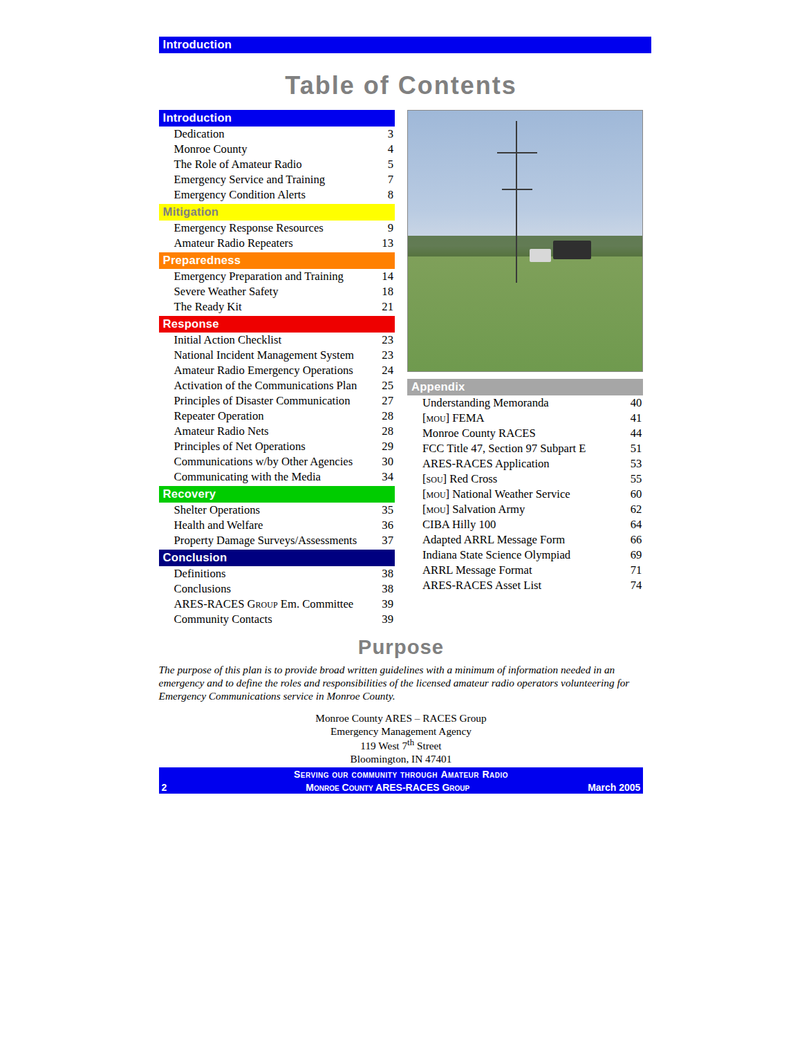Introduction
Table of Contents
Introduction
| Dedication | 3 |
| Monroe County | 4 |
| The Role of Amateur Radio | 5 |
| Emergency Service and Training | 7 |
| Emergency Condition Alerts | 8 |
Mitigation
| Emergency Response Resources | 9 |
| Amateur Radio Repeaters | 13 |
Preparedness
| Emergency Preparation and Training | 14 |
| Severe Weather Safety | 18 |
| The Ready Kit | 21 |
Response
| Initial Action Checklist | 23 |
| National Incident Management System | 23 |
| Amateur Radio Emergency Operations | 24 |
| Activation of the Communications Plan | 25 |
| Principles of Disaster Communication | 27 |
| Repeater Operation | 28 |
| Amateur Radio Nets | 28 |
| Principles of Net Operations | 29 |
| Communications w/by Other Agencies | 30 |
| Communicating with the Media | 34 |
Recovery
| Shelter Operations | 35 |
| Health and Welfare | 36 |
| Property Damage Surveys/Assessments | 37 |
Conclusion
| Definitions | 38 |
| Conclusions | 38 |
| ARES-RACES Group Em. Committee | 39 |
| Community Contacts | 39 |
Appendix
| Understanding Memoranda | 40 |
| [ mou ] FEMA | 41 |
| Monroe County RACES | 44 |
| FCC Title 47, Section 97 Subpart E | 51 |
| ARES-RACES Application | 53 |
| [ sou ] Red Cross | 55 |
| [ mou ] National Weather Service | 60 |
| [ mou ] Salvation Army | 62 |
| CIBA Hilly 100 | 64 |
| Adapted ARRL Message Form | 66 |
| Indiana State Science Olympiad | 69 |
| ARRL Message Format | 71 |
| ARES-RACES Asset List | 74 |
Purpose
The purpose of this plan is to provide broad written guidelines with a minimum of information needed in an emergency and to define the roles and responsibilities of the licensed amateur radio operators volunteering for Emergency Communications service in Monroe County.
Monroe County ARES – RACES Group
Emergency Management Agency
119 West 7th Street
Bloomington, IN 47401
812.349.2546
Serving our community through Amateur Radio
2
Monroe County ARES-RACES Group
March 2005